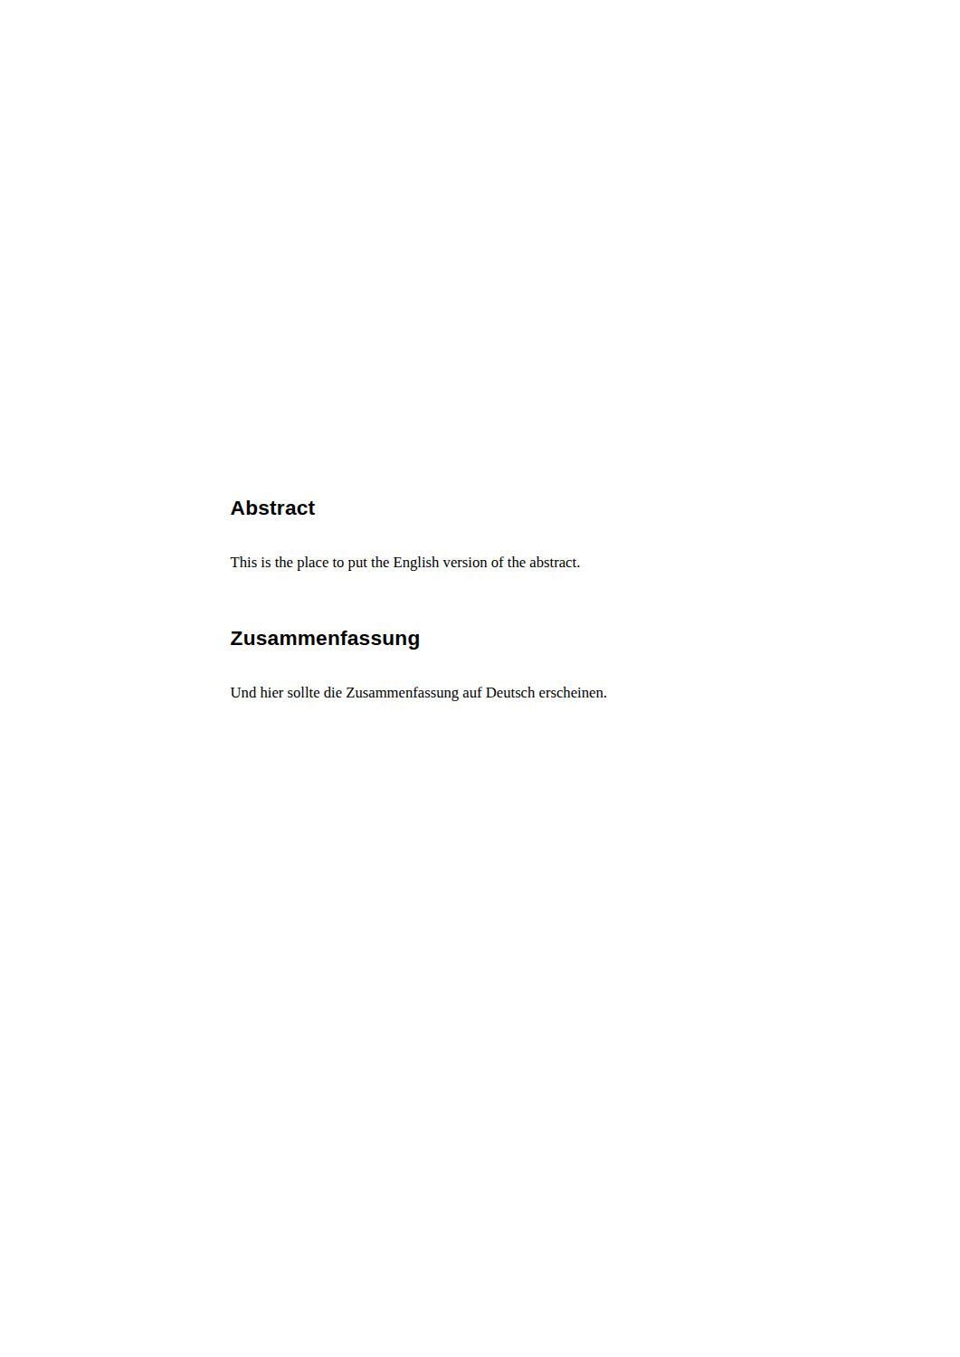Abstract
This is the place to put the English version of the abstract.
Zusammenfassung
Und hier sollte die Zusammenfassung auf Deutsch erscheinen.